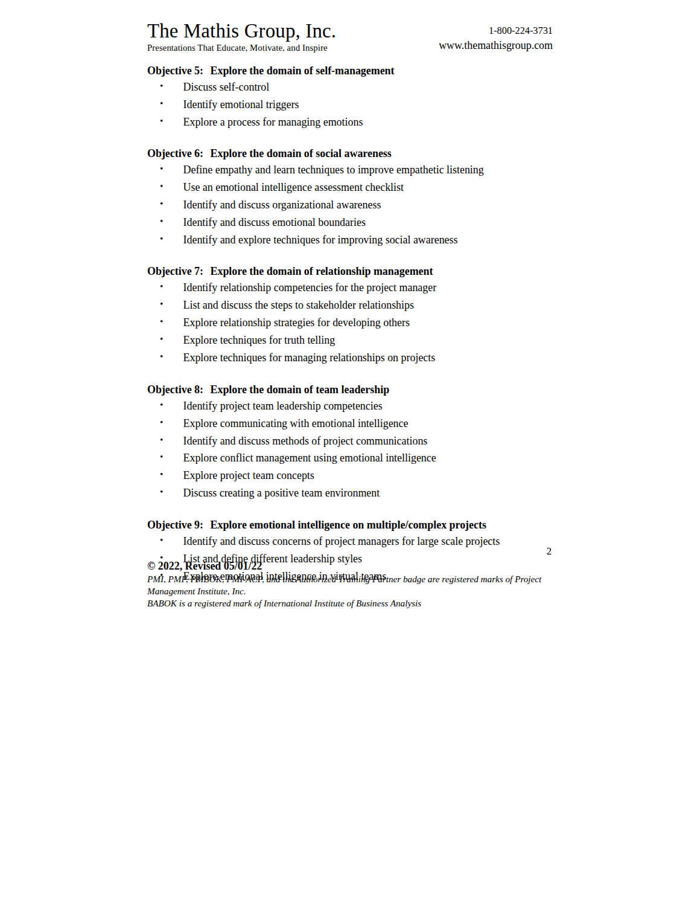1-800-224-3731 www.themathisgroup.com
The Mathis Group, Inc.
Presentations That Educate, Motivate, and Inspire
Objective 5: Explore the domain of self-management
Discuss self-control
Identify emotional triggers
Explore a process for managing emotions
Objective 6: Explore the domain of social awareness
Define empathy and learn techniques to improve empathetic listening
Use an emotional intelligence assessment checklist
Identify and discuss organizational awareness
Identify and discuss emotional boundaries
Identify and explore techniques for improving social awareness
Objective 7: Explore the domain of relationship management
Identify relationship competencies for the project manager
List and discuss the steps to stakeholder relationships
Explore relationship strategies for developing others
Explore techniques for truth telling
Explore techniques for managing relationships on projects
Objective 8: Explore the domain of team leadership
Identify project team leadership competencies
Explore communicating with emotional intelligence
Identify and discuss methods of project communications
Explore conflict management using emotional intelligence
Explore project team concepts
Discuss creating a positive team environment
Objective 9: Explore emotional intelligence on multiple/complex projects
Identify and discuss concerns of project managers for large scale projects
List and define different leadership styles
Explore emotional intelligence in virtual teams
2
© 2022, Revised 05/01/22
PMI, PMP, PMBOK, PMI-ACP, and the Authorized Training Partner badge are registered marks of Project Management Institute, Inc.
BABOK is a registered mark of International Institute of Business Analysis